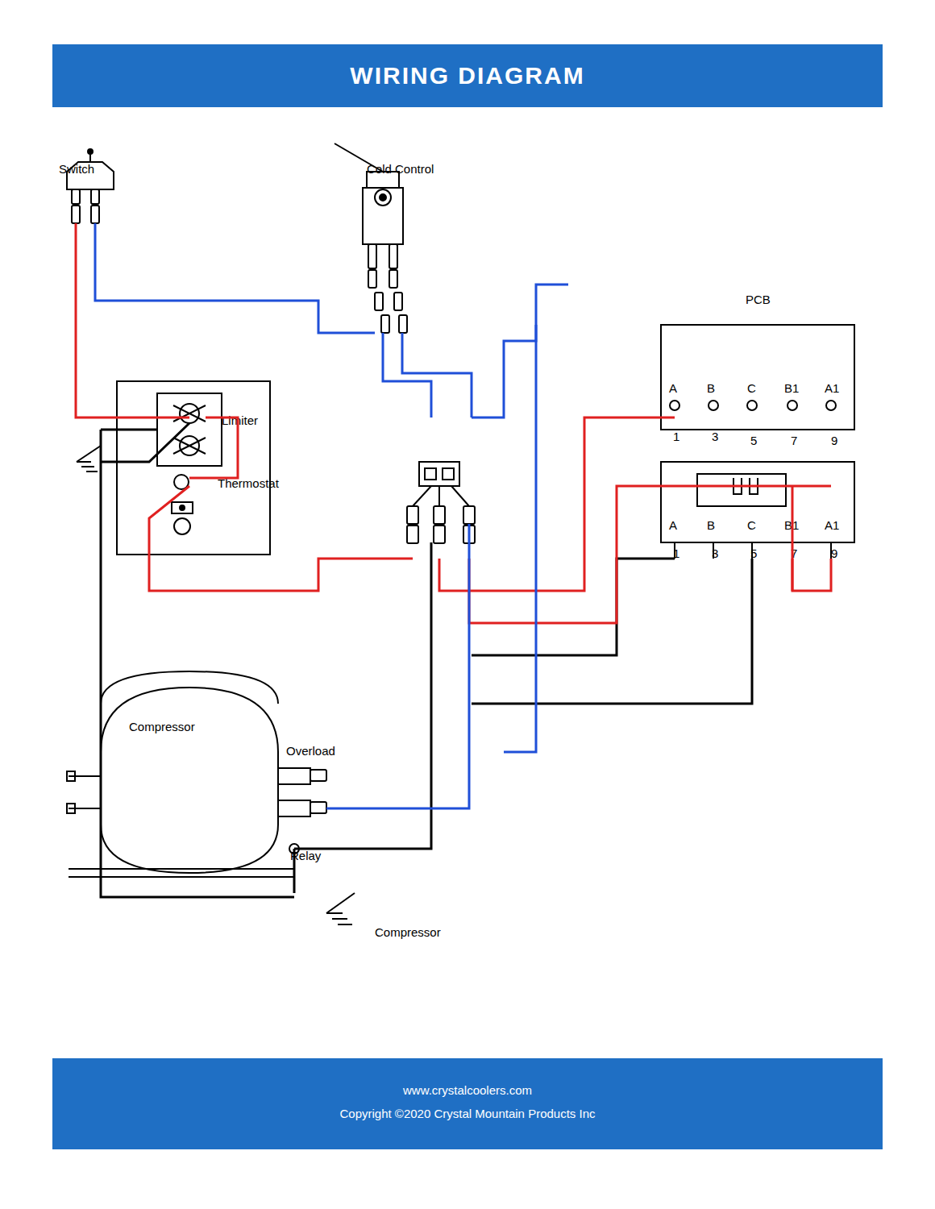WIRING DIAGRAM
Switch
Cold Control
PCB
Limiter
Thermostat
Compressor
Overload
Relay
Compressor
A
B
C
B1
A1
1
3
5
7
9
A
B
C
B1
A1
1
3
5
7
9
www.crystalcoolers.com
Copyright ©2020 Crystal Mountain Products Inc